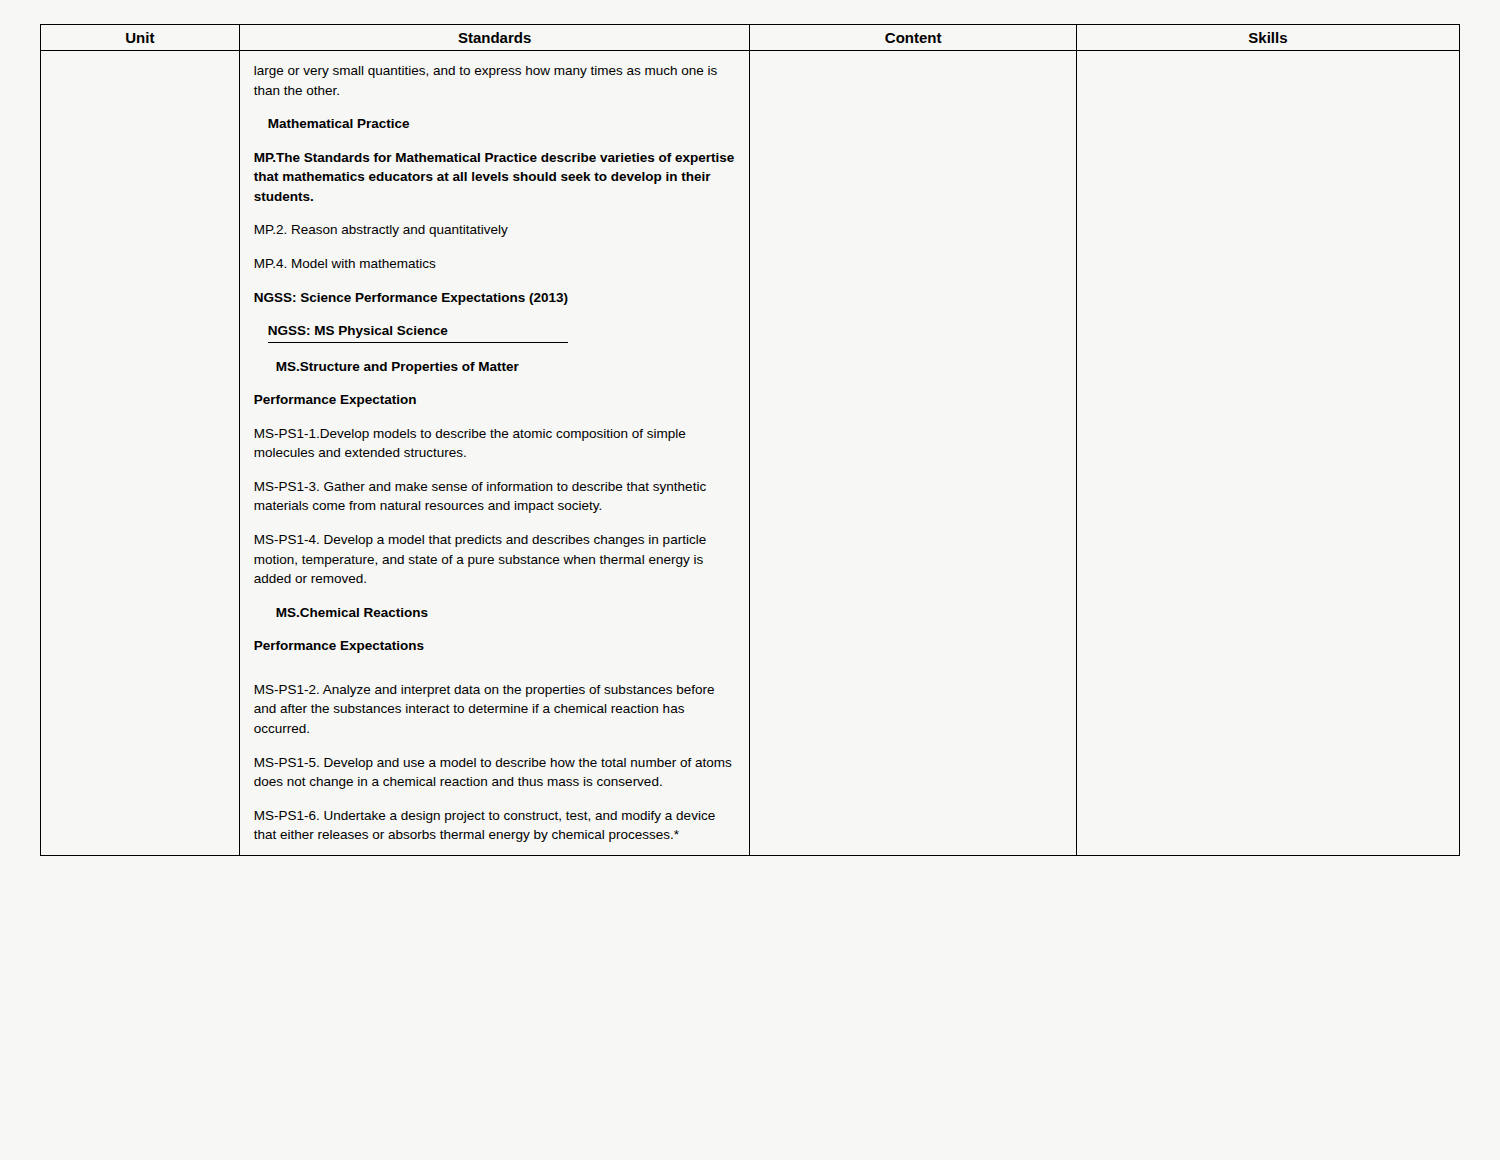| Unit | Standards | Content | Skills |
| --- | --- | --- | --- |
| | large or very small quantities, and to express how many times as much one is than the other. Mathematical Practice MP.The Standards for Mathematical Practice describe varieties of expertise that mathematics educators at all levels should seek to develop in their students. MP.2. Reason abstractly and quantitatively MP.4. Model with mathematics NGSS: Science Performance Expectations (2013) NGSS: MS Physical Science MS.Structure and Properties of Matter Performance Expectation MS-PS1-1.Develop models to describe the atomic composition of simple molecules and extended structures. MS-PS1-3. Gather and make sense of information to describe that synthetic materials come from natural resources and impact society. MS-PS1-4. Develop a model that predicts and describes changes in particle motion, temperature, and state of a pure substance when thermal energy is added or removed. MS.Chemical Reactions Performance Expectations MS-PS1-2. Analyze and interpret data on the properties of substances before and after the substances interact to determine if a chemical reaction has occurred. MS-PS1-5. Develop and use a model to describe how the total number of atoms does not change in a chemical reaction and thus mass is conserved. MS-PS1-6. Undertake a design project to construct, test, and modify a device that either releases or absorbs thermal energy by chemical processes.* | | |